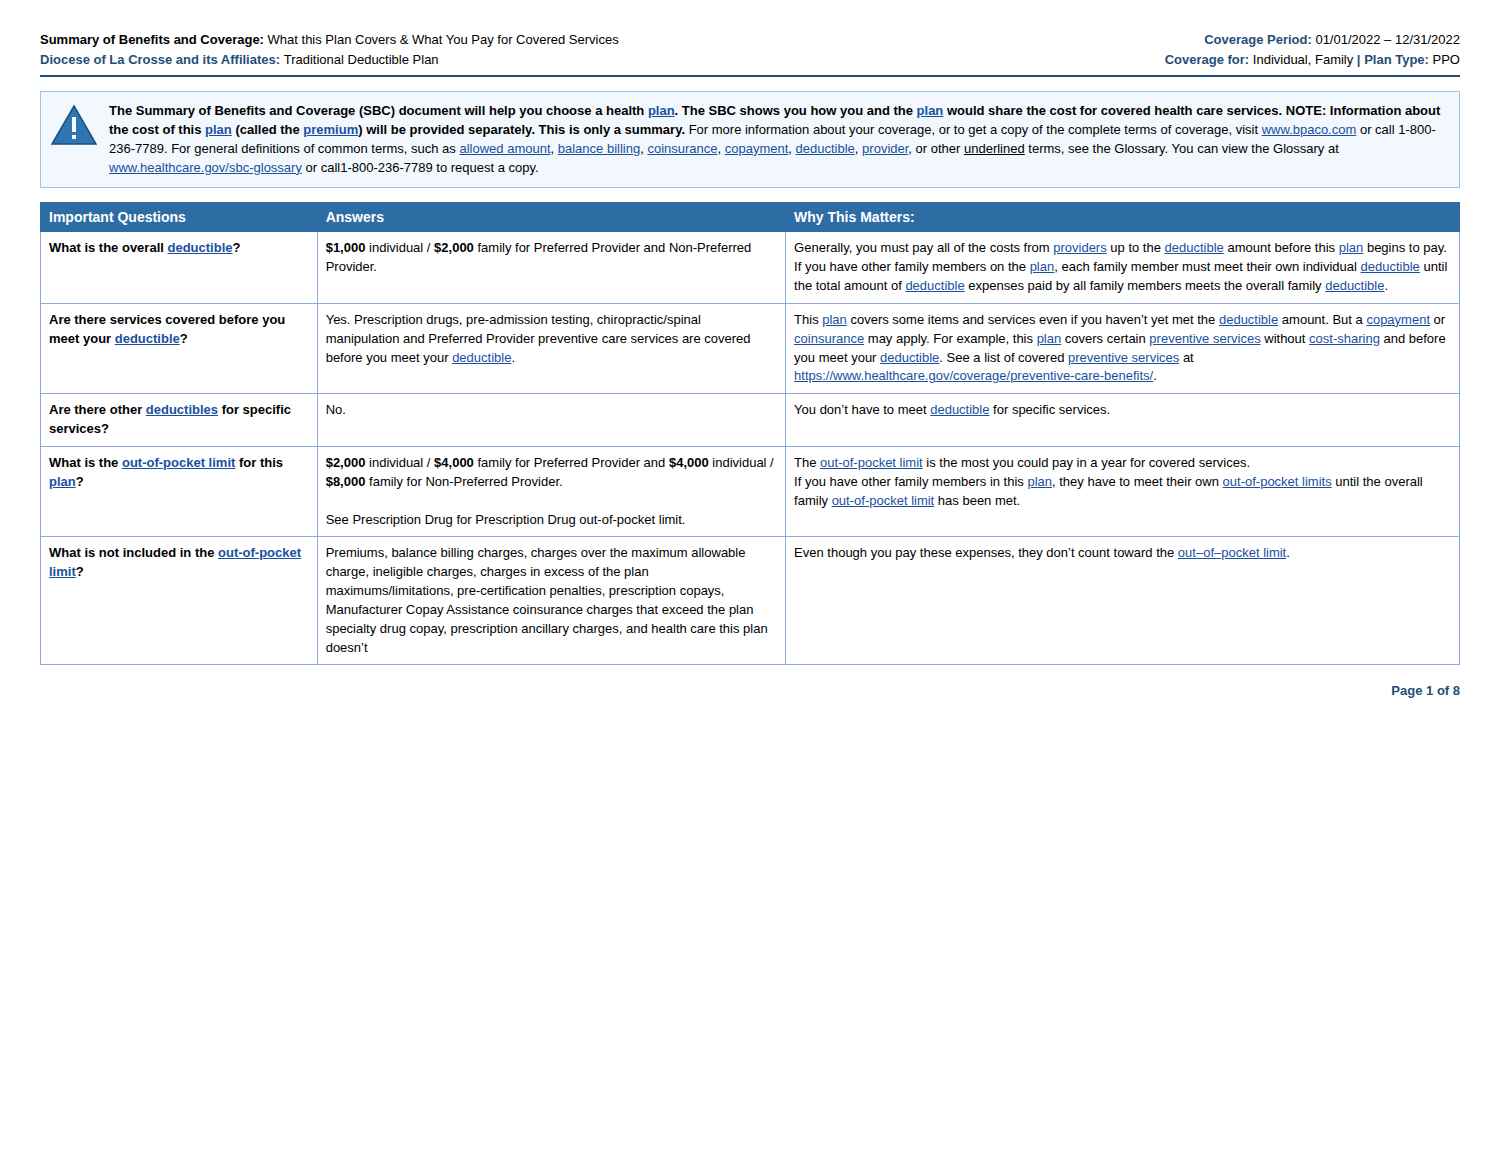Summary of Benefits and Coverage: What this Plan Covers & What You Pay for Covered Services
Diocese of La Crosse and its Affiliates: Traditional Deductible Plan
Coverage Period: 01/01/2022 – 12/31/2022
Coverage for: Individual, Family | Plan Type: PPO
The Summary of Benefits and Coverage (SBC) document will help you choose a health plan. The SBC shows you how you and the plan would share the cost for covered health care services. NOTE: Information about the cost of this plan (called the premium) will be provided separately. This is only a summary. For more information about your coverage, or to get a copy of the complete terms of coverage, visit www.bpaco.com or call 1-800-236-7789. For general definitions of common terms, such as allowed amount, balance billing, coinsurance, copayment, deductible, provider, or other underlined terms, see the Glossary. You can view the Glossary at www.healthcare.gov/sbc-glossary or call1-800-236-7789 to request a copy.
| Important Questions | Answers | Why This Matters: |
| --- | --- | --- |
| What is the overall deductible ? | $1,000 individual / $2,000 family for Preferred Provider and Non-Preferred Provider. | Generally, you must pay all of the costs from providers up to the deductible amount before this plan begins to pay. If you have other family members on the plan , each family member must meet their own individual deductible until the total amount of deductible expenses paid by all family members meets the overall family deductible . |
| Are there services covered before you meet your deductible ? | Yes. Prescription drugs, pre-admission testing, chiropractic/spinal manipulation and Preferred Provider preventive care services are covered before you meet your deductible . | This plan covers some items and services even if you haven’t yet met the deductible amount. But a copayment or coinsurance may apply. For example, this plan covers certain preventive services without cost-sharing and before you meet your deductible . See a list of covered preventive services at https://www.healthcare.gov/coverage/preventive-care-benefits/ . |
| Are there other deductibles for specific services? | No. | You don’t have to meet deductible for specific services. |
| What is the out-of-pocket limit for this plan ? | $2,000 individual / $4,000 family for Preferred Provider and $4,000 individual / $8,000 family for Non-Preferred Provider. See Prescription Drug for Prescription Drug out-of-pocket limit. | The out-of-pocket limit is the most you could pay in a year for covered services. If you have other family members in this plan , they have to meet their own out-of-pocket limits until the overall family out-of-pocket limit has been met. |
| What is not included in the out-of-pocket limit ? | Premiums, balance billing charges, charges over the maximum allowable charge, ineligible charges, charges in excess of the plan maximums/limitations, pre-certification penalties, prescription copays, Manufacturer Copay Assistance coinsurance charges that exceed the plan specialty drug copay, prescription ancillary charges, and health care this plan doesn’t | Even though you pay these expenses, they don’t count toward the out–of–pocket limit . |
Page 1 of 8